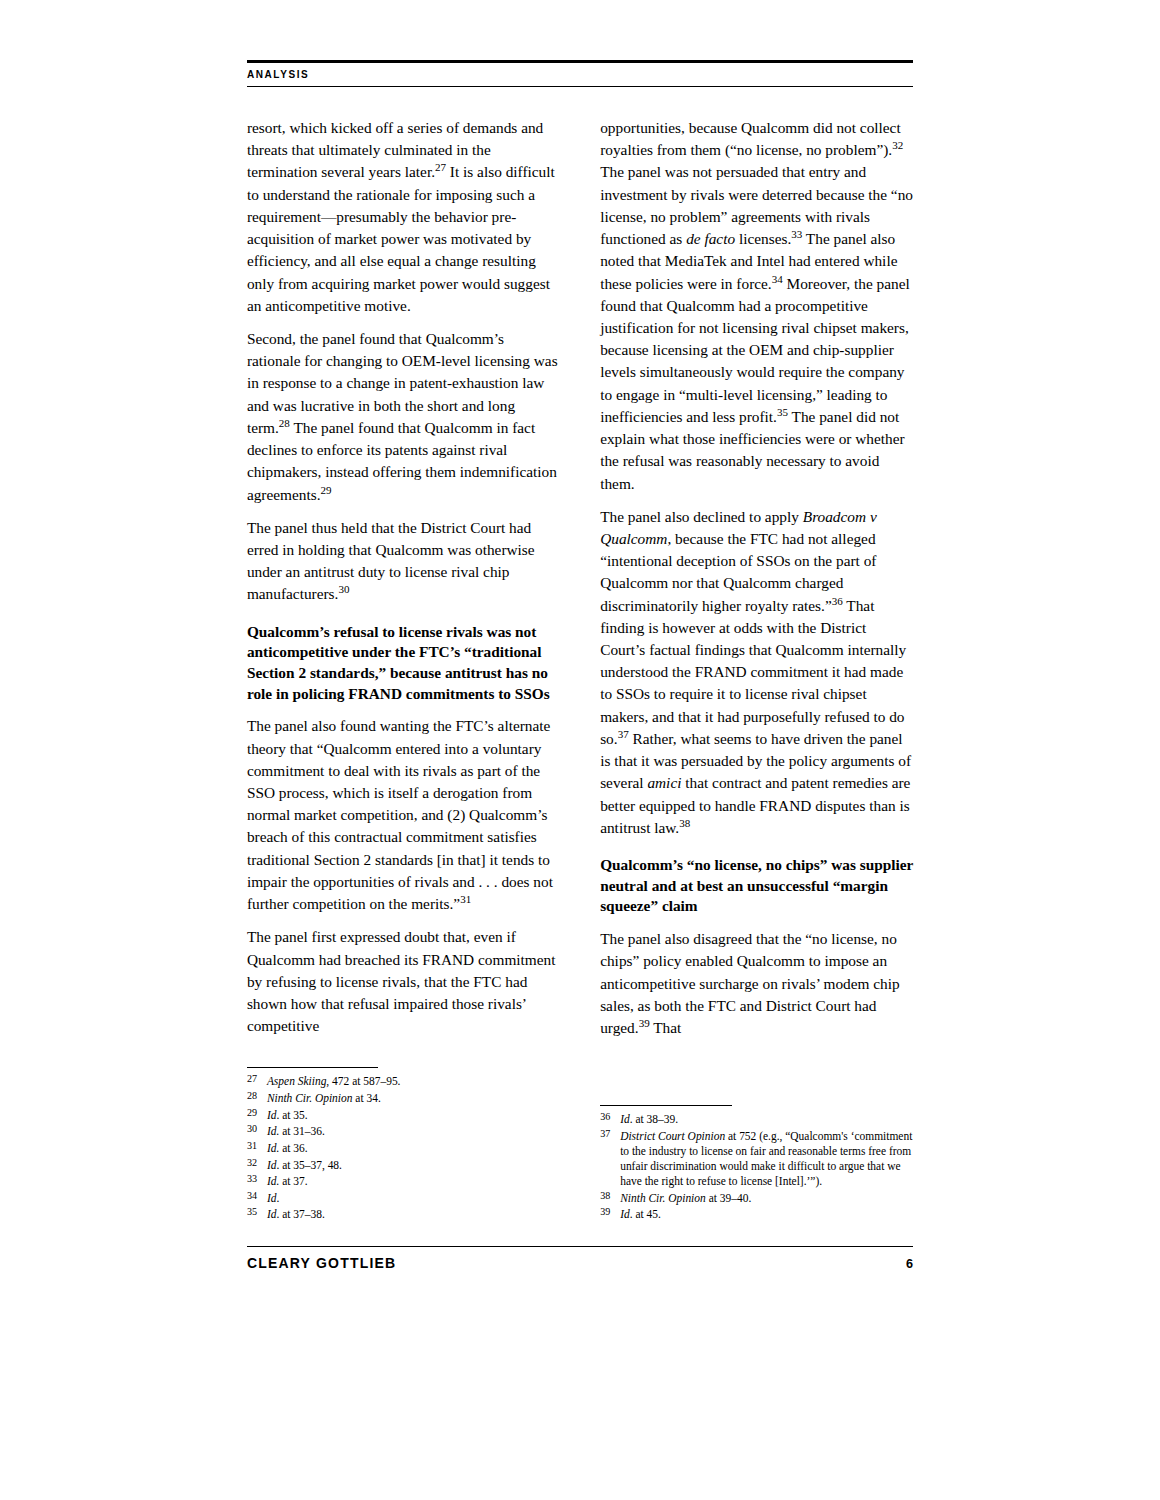ANALYSIS
resort, which kicked off a series of demands and threats that ultimately culminated in the termination several years later.27 It is also difficult to understand the rationale for imposing such a requirement—presumably the behavior pre-acquisition of market power was motivated by efficiency, and all else equal a change resulting only from acquiring market power would suggest an anticompetitive motive.
Second, the panel found that Qualcomm’s rationale for changing to OEM-level licensing was in response to a change in patent-exhaustion law and was lucrative in both the short and long term.28 The panel found that Qualcomm in fact declines to enforce its patents against rival chipmakers, instead offering them indemnification agreements.29
The panel thus held that the District Court had erred in holding that Qualcomm was otherwise under an antitrust duty to license rival chip manufacturers.30
Qualcomm’s refusal to license rivals was not anticompetitive under the FTC’s “traditional Section 2 standards,” because antitrust has no role in policing FRAND commitments to SSOs
The panel also found wanting the FTC’s alternate theory that “Qualcomm entered into a voluntary commitment to deal with its rivals as part of the SSO process, which is itself a derogation from normal market competition, and (2) Qualcomm’s breach of this contractual commitment satisfies traditional Section 2 standards [in that] it tends to impair the opportunities of rivals and . . . does not further competition on the merits.”31
The panel first expressed doubt that, even if Qualcomm had breached its FRAND commitment by refusing to license rivals, that the FTC had shown how that refusal impaired those rivals’ competitive
27
Aspen Skiing, 472 at 587–95.
28
Ninth Cir. Opinion at 34.
29
Id. at 35.
30
Id. at 31–36.
31
Id. at 36.
32
Id. at 35–37, 48.
33
Id. at 37.
34
Id.
35
Id. at 37–38.
opportunities, because Qualcomm did not collect royalties from them (“no license, no problem”).32 The panel was not persuaded that entry and investment by rivals were deterred because the “no license, no problem” agreements with rivals functioned as de facto licenses.33 The panel also noted that MediaTek and Intel had entered while these policies were in force.34 Moreover, the panel found that Qualcomm had a procompetitive justification for not licensing rival chipset makers, because licensing at the OEM and chip-supplier levels simultaneously would require the company to engage in “multi-level licensing,” leading to inefficiencies and less profit.35 The panel did not explain what those inefficiencies were or whether the refusal was reasonably necessary to avoid them.
The panel also declined to apply Broadcom v Qualcomm, because the FTC had not alleged “intentional deception of SSOs on the part of Qualcomm nor that Qualcomm charged discriminatorily higher royalty rates.”36 That finding is however at odds with the District Court’s factual findings that Qualcomm internally understood the FRAND commitment it had made to SSOs to require it to license rival chipset makers, and that it had purposefully refused to do so.37 Rather, what seems to have driven the panel is that it was persuaded by the policy arguments of several amici that contract and patent remedies are better equipped to handle FRAND disputes than is antitrust law.38
Qualcomm’s “no license, no chips” was supplier neutral and at best an unsuccessful “margin squeeze” claim
The panel also disagreed that the “no license, no chips” policy enabled Qualcomm to impose an anticompetitive surcharge on rivals’ modem chip sales, as both the FTC and District Court had urged.39 That
36
Id. at 38–39.
37
District Court Opinion at 752 (e.g., “Qualcomm's ‘commitment to the industry to license on fair and reasonable terms free from unfair discrimination would make it difficult to argue that we have the right to refuse to license [Intel].’”).
38
Ninth Cir. Opinion at 39–40.
39
Id. at 45.
CLEARY GOTTLIEB
6